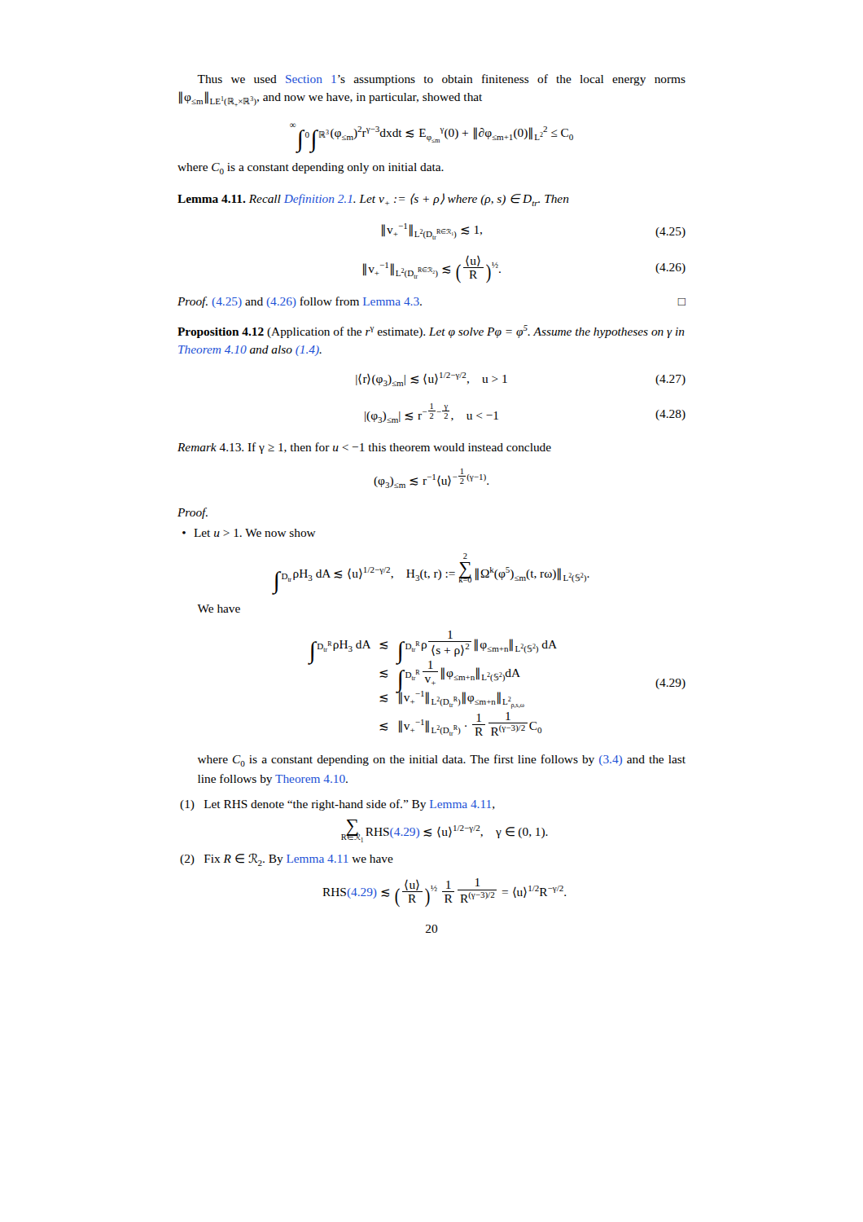Thus we used Section 1’s assumptions to obtain finiteness of the local energy norms ∥φ≤m∥LE1(ℝ+×ℝ3), and now we have, in particular, showed that
∞ ∫ 0∫ ℝ3(φ≤m)2rγ−3dxdt ≲ Eφ≤m γ(0) + ∥∂φ≤m+1(0)∥L22 ≤ C0
where C 0 is a constant depending only on initial data.
Lemma 4.11. Recall Definition 2.1. Let v+ := ⟨s + ρ⟩ where (ρ, s) ∈ Dtr. Then
∥v+−1∥L2(Dtr R∈ℛ1) ≲ 1, (4.25)
∥v+−1∥L2(Dtr R∈ℛ2) ≲ (⟨u⟩R) ½. (4.26)
Proof. (4.25) and (4.26) follow from Lemma 4.3. □
Proposition 4.12 (Application of the rγ estimate). Let φ solve Pφ = φ5. Assume the hypotheses on γ in Theorem 4.10 and also (1.4).
|⟨r⟩(φ3)≤m| ≲ ⟨u⟩1/2−γ/2, u > 1 (4.27)
|(φ3)≤m| ≲ r−12−γ 2, u < −1 (4.28)
Remark 4.13. If γ ≥ 1, then for u < −1 this theorem would instead conclude
(φ3)≤m ≲ r−1⟨u⟩−12(γ−1).
Proof.
Let u > 1. We now show
∫ DtrρH3 dA ≲ ⟨u⟩1/2−γ/2, H3(t, r) := 2∑k=0∥Ωk(φ5)≤m(t, rω)∥L2(𝕊2).
We have
∫ Dtr RρH3 dA ≲ ∫ Dtr Rρ1⟨s + ρ⟩2∥φ≤m+n∥L2(𝕊2) dA ≲ ∫ Dtr R 1 v+∥φ≤m+n∥L2(𝕊2) dA ≲ ∥v+−1∥L2(Dtr R)∥φ≤m+n∥L2 ρ,s,ω ≲ ∥v+−1∥L2(Dtr R) · 1 R 1 R(γ−3)/2 C0 (4.29)
where C 0 is a constant depending on the initial data. The first line follows by (3.4) and the last line follows by Theorem 4.10.
(1) Let RHS denote “the right-hand side of.” By Lemma 4.11,
∑R∈ℛ1 RHS(4.29) ≲ ⟨u⟩1/2−γ/2, γ ∈ (0, 1).
(2) Fix R ∈ ℛ2. By Lemma 4.11 we have
RHS(4.29) ≲ (⟨u⟩R) ½ 1 R 1 R(γ−3)/2 = ⟨u⟩1/2 R−γ/2.
20